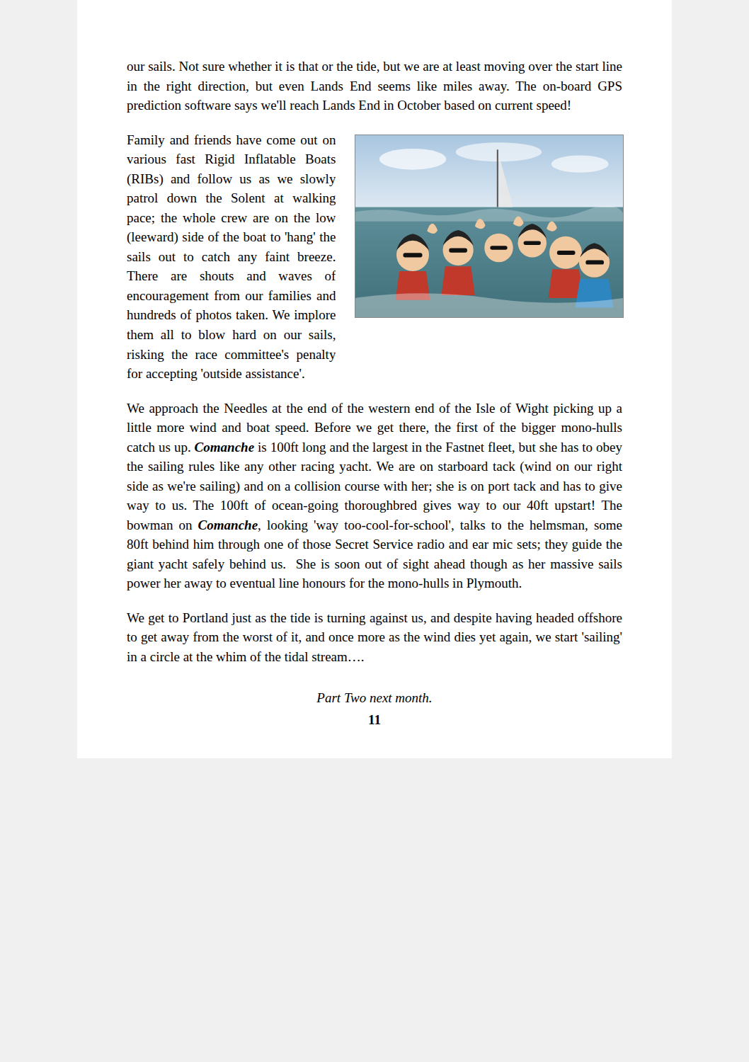our sails. Not sure whether it is that or the tide, but we are at least moving over the start line in the right direction, but even Lands End seems like miles away. The on-board GPS prediction software says we'll reach Lands End in October based on current speed!
Family and friends have come out on various fast Rigid Inflatable Boats (RIBs) and follow us as we slowly patrol down the Solent at walking pace; the whole crew are on the low (leeward) side of the boat to 'hang' the sails out to catch any faint breeze. There are shouts and waves of encouragement from our families and hundreds of photos taken. We implore them all to blow hard on our sails, risking the race committee's penalty for accepting 'outside assistance'.
We approach the Needles at the end of the western end of the Isle of Wight picking up a little more wind and boat speed. Before we get there, the first of the bigger mono-hulls catch us up. Comanche is 100ft long and the largest in the Fastnet fleet, but she has to obey the sailing rules like any other racing yacht. We are on starboard tack (wind on our right side as we're sailing) and on a collision course with her; she is on port tack and has to give way to us. The 100ft of ocean-going thoroughbred gives way to our 40ft upstart! The bowman on Comanche, looking 'way too-cool-for-school', talks to the helmsman, some 80ft behind him through one of those Secret Service radio and ear mic sets; they guide the giant yacht safely behind us. She is soon out of sight ahead though as her massive sails power her away to eventual line honours for the mono-hulls in Plymouth.
We get to Portland just as the tide is turning against us, and despite having headed offshore to get away from the worst of it, and once more as the wind dies yet again, we start 'sailing' in a circle at the whim of the tidal stream….
Part Two next month.
11